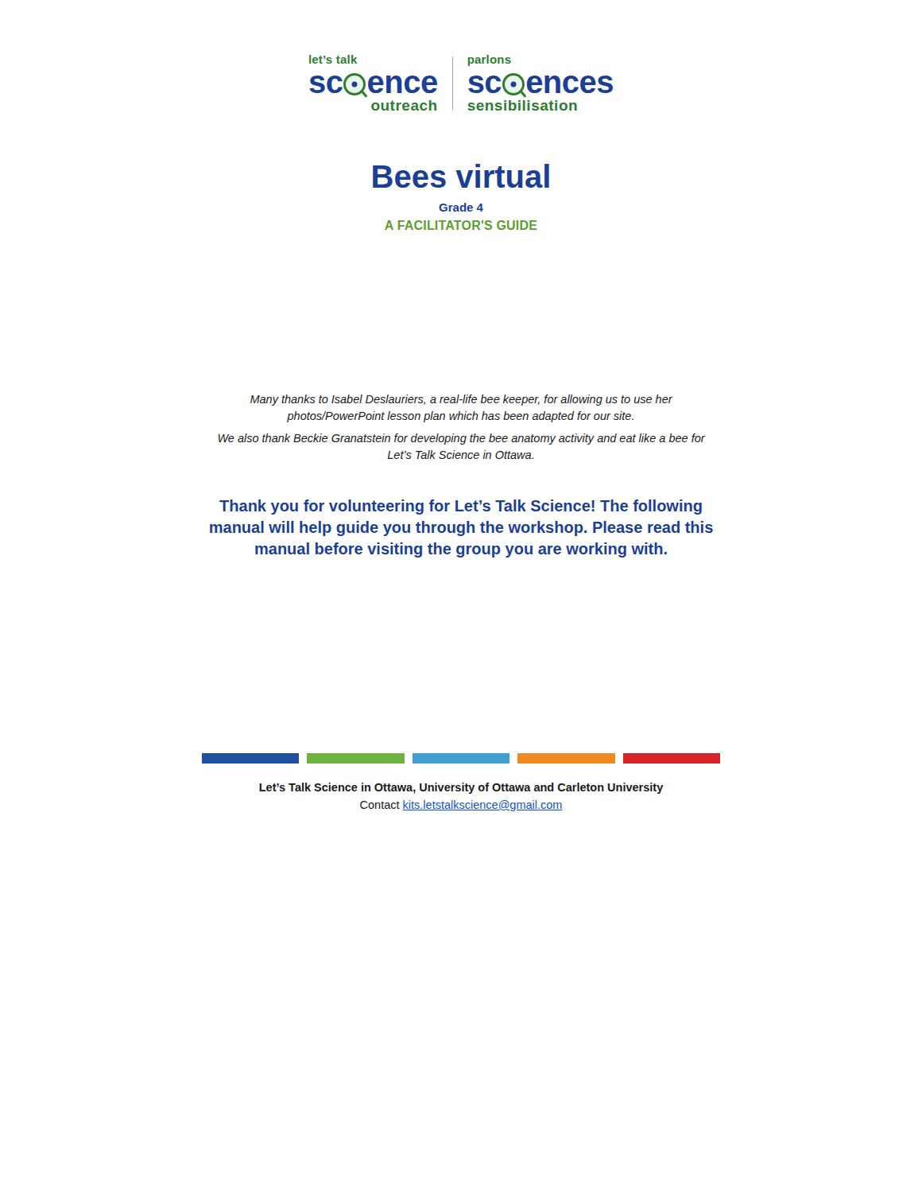let’s talk sc ence outreach
parlons sc ences sensibilisation
Bees virtual
Grade 4
A FACILITATOR'S GUIDE
Many thanks to Isabel Deslauriers, a real-life bee keeper, for allowing us to use her
photos/PowerPoint lesson plan which has been adapted for our site.
We also thank Beckie Granatstein for developing the bee anatomy activity and eat like a bee for
Let’s Talk Science in Ottawa.
Thank you for volunteering for Let’s Talk Science! The following manual will help guide you through the workshop. Please read this manual before visiting the group you are working with.
Let’s Talk Science in Ottawa, University of Ottawa and Carleton University
Contact kits.letstalkscience@gmail.com